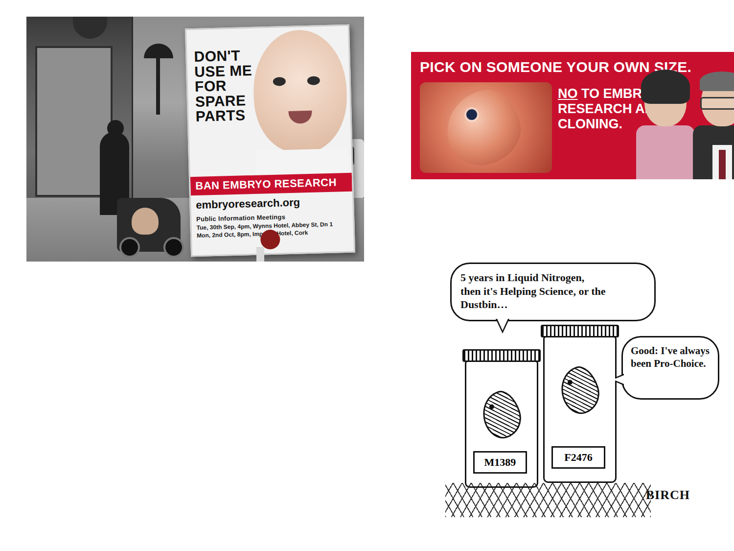Don't
use me
for
spare
parts
Ban embryo research
embryoresearch.org
Public Information Meetings
Tue, 30th Sep, 4pm, Wynns Hotel, Abbey St, Dn 1
Mon, 2nd Oct, 8pm, Imperial Hotel, Cork
Pick on someone your own size.
No to embryo
research and
cloning.
5 years in Liquid Nitrogen,
then it's Helping Science, or the
Dustbin…
Good: I've always been Pro-Choice.
F2476
M1389
BIRCH